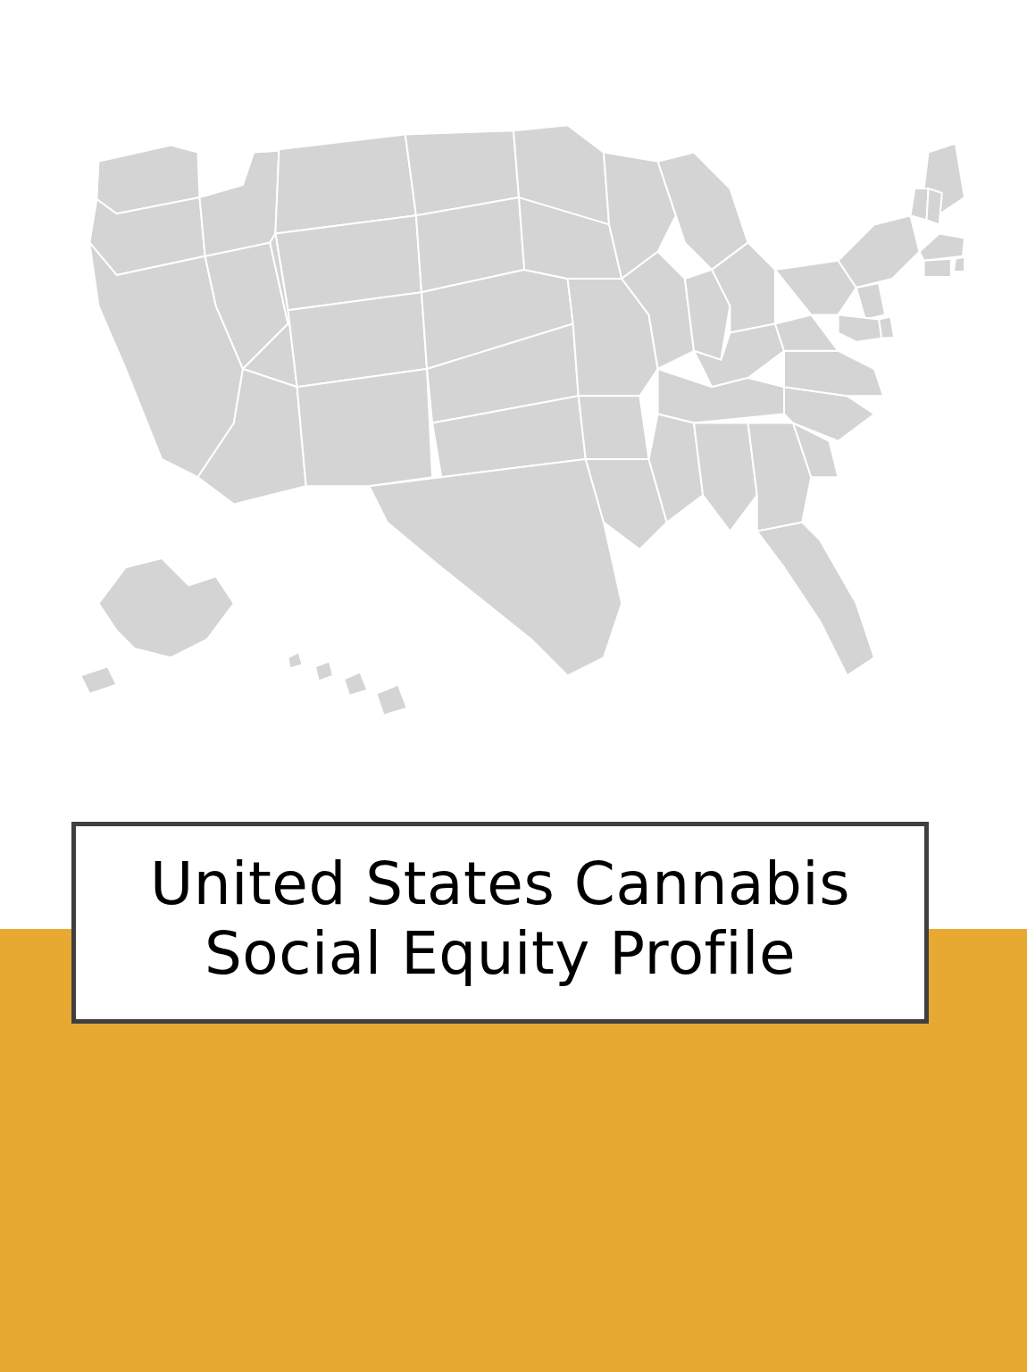United States Cannabis Social Equity Profile